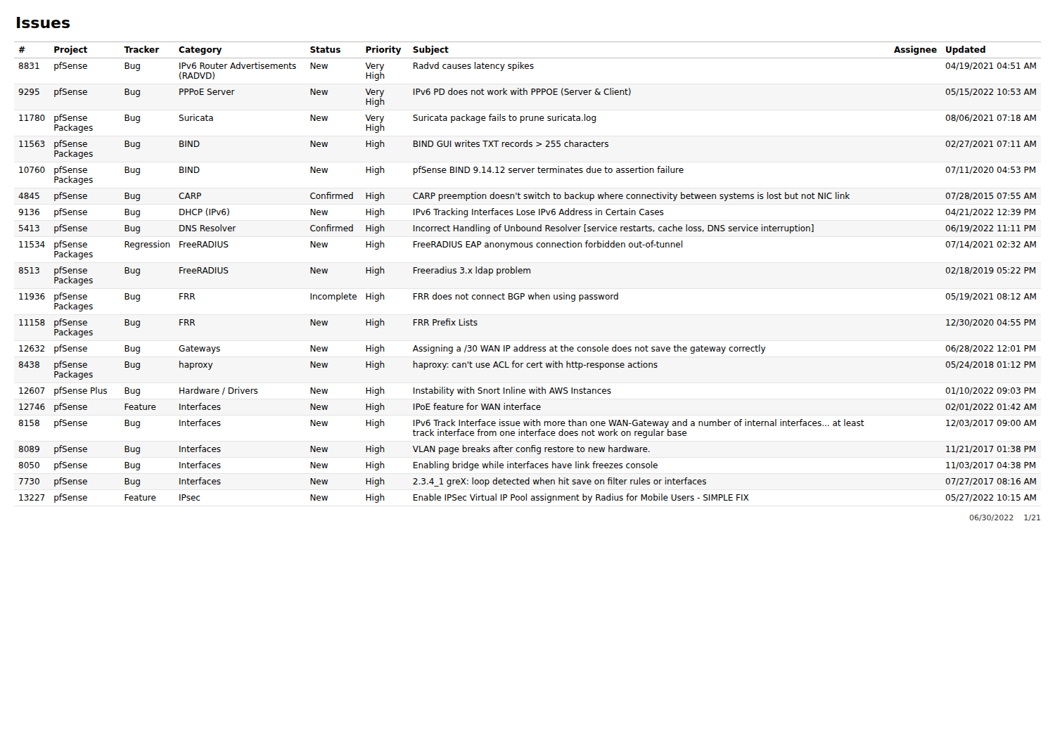Issues
| # | Project | Tracker | Category | Status | Priority | Subject | Assignee | Updated |
| --- | --- | --- | --- | --- | --- | --- | --- | --- |
| 8831 | pfSense | Bug | IPv6 Router Advertisements (RADVD) | New | Very High | Radvd causes latency spikes | | 04/19/2021 04:51 AM |
| 9295 | pfSense | Bug | PPPoE Server | New | Very High | IPv6 PD does not work with PPPOE (Server & Client) | | 05/15/2022 10:53 AM |
| 11780 | pfSense Packages | Bug | Suricata | New | Very High | Suricata package fails to prune suricata.log | | 08/06/2021 07:18 AM |
| 11563 | pfSense Packages | Bug | BIND | New | High | BIND GUI writes TXT records > 255 characters | | 02/27/2021 07:11 AM |
| 10760 | pfSense Packages | Bug | BIND | New | High | pfSense BIND 9.14.12 server terminates due to assertion failure | | 07/11/2020 04:53 PM |
| 4845 | pfSense | Bug | CARP | Confirmed | High | CARP preemption doesn't switch to backup where connectivity between systems is lost but not NIC link | | 07/28/2015 07:55 AM |
| 9136 | pfSense | Bug | DHCP (IPv6) | New | High | IPv6 Tracking Interfaces Lose IPv6 Address in Certain Cases | | 04/21/2022 12:39 PM |
| 5413 | pfSense | Bug | DNS Resolver | Confirmed | High | Incorrect Handling of Unbound Resolver [service restarts, cache loss, DNS service interruption] | | 06/19/2022 11:11 PM |
| 11534 | pfSense Packages | Regression | FreeRADIUS | New | High | FreeRADIUS EAP anonymous connection forbidden out-of-tunnel | | 07/14/2021 02:32 AM |
| 8513 | pfSense Packages | Bug | FreeRADIUS | New | High | Freeradius 3.x ldap problem | | 02/18/2019 05:22 PM |
| 11936 | pfSense Packages | Bug | FRR | Incomplete | High | FRR does not connect BGP when using password | | 05/19/2021 08:12 AM |
| 11158 | pfSense Packages | Bug | FRR | New | High | FRR Prefix Lists | | 12/30/2020 04:55 PM |
| 12632 | pfSense | Bug | Gateways | New | High | Assigning a /30 WAN IP address at the console does not save the gateway correctly | | 06/28/2022 12:01 PM |
| 8438 | pfSense Packages | Bug | haproxy | New | High | haproxy: can't use ACL for cert with http-response actions | | 05/24/2018 01:12 PM |
| 12607 | pfSense Plus | Bug | Hardware / Drivers | New | High | Instability with Snort Inline with AWS Instances | | 01/10/2022 09:03 PM |
| 12746 | pfSense | Feature | Interfaces | New | High | IPoE feature for WAN interface | | 02/01/2022 01:42 AM |
| 8158 | pfSense | Bug | Interfaces | New | High | IPv6 Track Interface issue with more than one WAN-Gateway and a number of internal interfaces... at least track interface from one interface does not work on regular base | | 12/03/2017 09:00 AM |
| 8089 | pfSense | Bug | Interfaces | New | High | VLAN page breaks after config restore to new hardware. | | 11/21/2017 01:38 PM |
| 8050 | pfSense | Bug | Interfaces | New | High | Enabling bridge while interfaces have link freezes console | | 11/03/2017 04:38 PM |
| 7730 | pfSense | Bug | Interfaces | New | High | 2.3.4_1 greX: loop detected when hit save on filter rules or interfaces | | 07/27/2017 08:16 AM |
| 13227 | pfSense | Feature | IPsec | New | High | Enable IPSec Virtual IP Pool assignment by Radius for Mobile Users - SIMPLE FIX | | 05/27/2022 10:15 AM |
06/30/2022 1/21